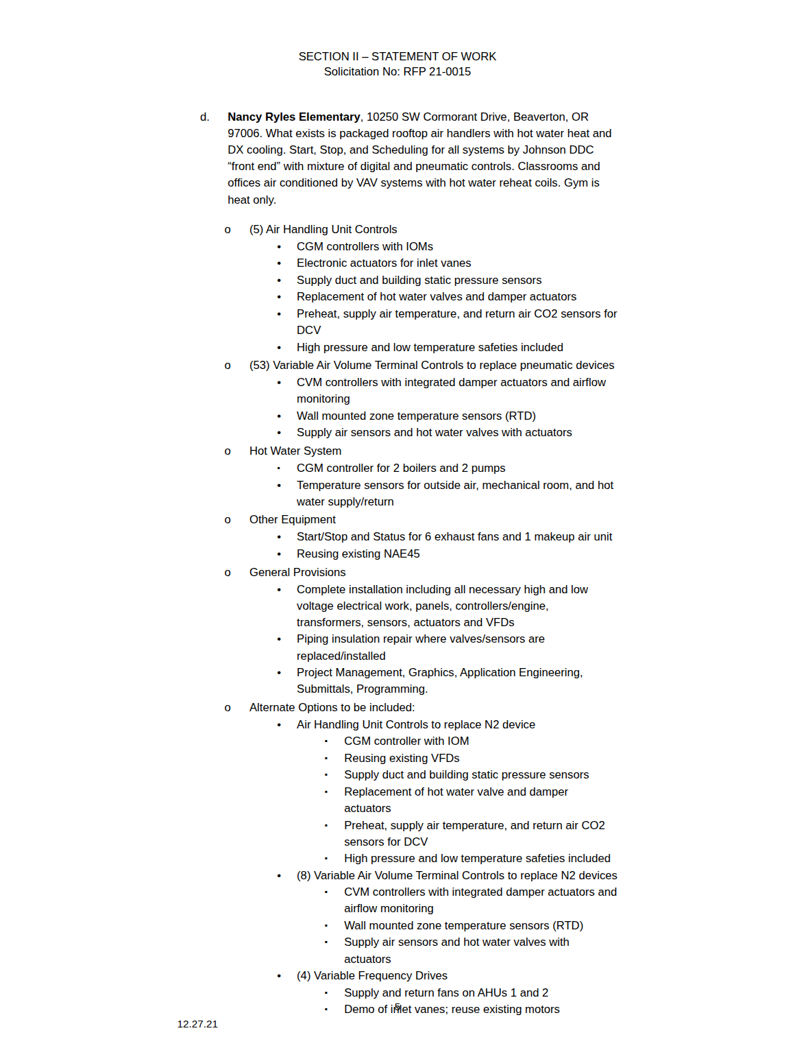SECTION II – STATEMENT OF WORK
Solicitation No: RFP 21-0015
d.
Nancy Ryles Elementary, 10250 SW Cormorant Drive, Beaverton, OR 97006. What exists is packaged rooftop air handlers with hot water heat and DX cooling. Start, Stop, and Scheduling for all systems by Johnson DDC “front end” with mixture of digital and pneumatic controls. Classrooms and offices air conditioned by VAV systems with hot water reheat coils. Gym is heat only.
o (5) Air Handling Unit Controls
•CGM controllers with IOMs
•Electronic actuators for inlet vanes
•Supply duct and building static pressure sensors
•Replacement of hot water valves and damper actuators
•Preheat, supply air temperature, and return air CO2 sensors for DCV
•High pressure and low temperature safeties included
o (53) Variable Air Volume Terminal Controls to replace pneumatic devices
•CVM controllers with integrated damper actuators and airflow monitoring
•Wall mounted zone temperature sensors (RTD)
•Supply air sensors and hot water valves with actuators
o Hot Water System
▪CGM controller for 2 boilers and 2 pumps
•Temperature sensors for outside air, mechanical room, and hot water supply/return
o Other Equipment
•Start/Stop and Status for 6 exhaust fans and 1 makeup air unit
•Reusing existing NAE45
o General Provisions
•Complete installation including all necessary high and low voltage electrical work, panels, controllers/engine, transformers, sensors, actuators and VFDs
•Piping insulation repair where valves/sensors are replaced/installed
•Project Management, Graphics, Application Engineering, Submittals, Programming.
o Alternate Options to be included:
•Air Handling Unit Controls to replace N2 device
▪CGM controller with IOM
▪Reusing existing VFDs
▪Supply duct and building static pressure sensors
▪Replacement of hot water valve and damper actuators
▪Preheat, supply air temperature, and return air CO2 sensors for DCV
▪High pressure and low temperature safeties included
•(8) Variable Air Volume Terminal Controls to replace N2 devices
▪CVM controllers with integrated damper actuators and airflow monitoring
▪Wall mounted zone temperature sensors (RTD)
▪Supply air sensors and hot water valves with actuators
•(4) Variable Frequency Drives
▪Supply and return fans on AHUs 1 and 2
▪Demo of inlet vanes; reuse existing motors
5
12.27.21